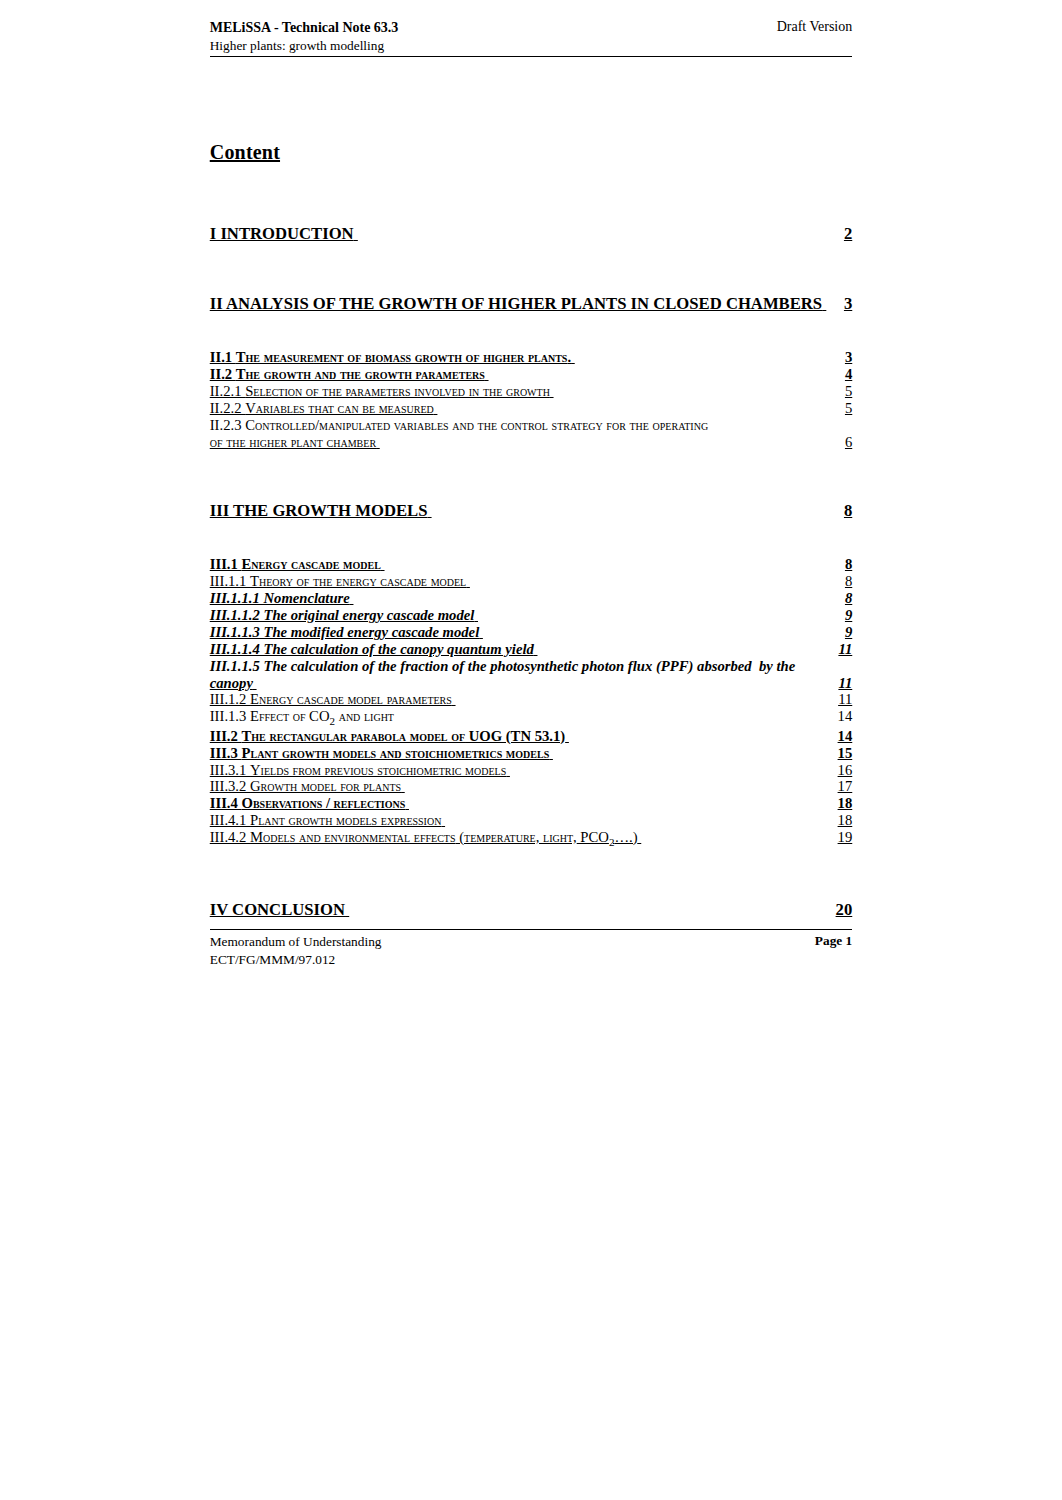MELiSSA - Technical Note 63.3
Higher plants: growth modelling
Draft Version
Content
I INTRODUCTION 2
II ANALYSIS OF THE GROWTH OF HIGHER PLANTS IN CLOSED CHAMBERS 3
II.1 The measurement of biomass growth of higher plants. 3
II.2 The growth and the growth parameters 4
II.2.1 Selection of the parameters involved in the growth 5
II.2.2 Variables that can be measured 5
II.2.3 Controlled/manipulated variables and the control strategy for the operating of the higher plant chamber 6
III THE GROWTH MODELS 8
III.1 Energy cascade model 8
III.1.1 Theory of the energy cascade model 8
III.1.1.1 Nomenclature 8
III.1.1.2 The original energy cascade model 9
III.1.1.3 The modified energy cascade model 9
III.1.1.4 The calculation of the canopy quantum yield 11
III.1.1.5 The calculation of the fraction of the photosynthetic photon flux (PPF) absorbed by the canopy 11
III.1.2 Energy cascade model parameters 11
III.1.3 Effect of CO2 and light 14
III.2 The rectangular parabola model of UOG (TN 53.1) 14
III.3 Plant growth models and stoichiometrics models 15
III.3.1 Yields from previous stoichiometric models 16
III.3.2 Growth model for plants 17
III.4 Observations / reflections 18
III.4.1 Plant growth models expression 18
III.4.2 Models and environmental effects (temperature, light, PCO2….) 19
IV CONCLUSION 20
Memorandum of Understanding
ECT/FG/MMM/97.012
Page 1